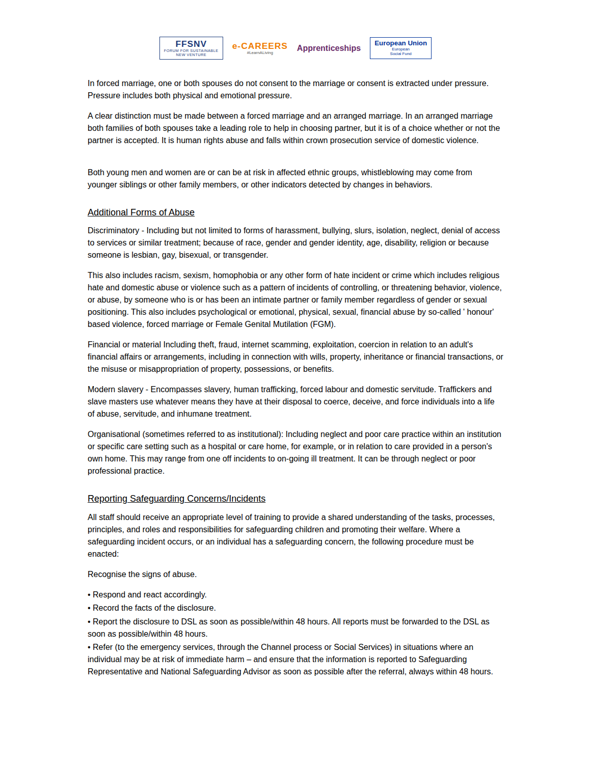FFSNV FORUM FOR SUSTAINABLE
NEW VENTURE
e-CAREERS #LearnALiving
Apprenticeships
European Union European
Social Fund
In forced marriage, one or both spouses do not consent to the marriage or consent is extracted under pressure. Pressure includes both physical and emotional pressure.
A clear distinction must be made between a forced marriage and an arranged marriage. In an arranged marriage both families of both spouses take a leading role to help in choosing partner, but it is of a choice whether or not the partner is accepted. It is human rights abuse and falls within crown prosecution service of domestic violence.
Both young men and women are or can be at risk in affected ethnic groups, whistleblowing may come from younger siblings or other family members, or other indicators detected by changes in behaviors.
Additional Forms of Abuse
Discriminatory - Including but not limited to forms of harassment, bullying, slurs, isolation, neglect, denial of access to services or similar treatment; because of race, gender and gender identity, age, disability, religion or because someone is lesbian, gay, bisexual, or transgender.
This also includes racism, sexism, homophobia or any other form of hate incident or crime which includes religious hate and domestic abuse or violence such as a pattern of incidents of controlling, or threatening behavior, violence, or abuse, by someone who is or has been an intimate partner or family member regardless of gender or sexual positioning. This also includes psychological or emotional, physical, sexual, financial abuse by so-called ' honour' based violence, forced marriage or Female Genital Mutilation (FGM).
Financial or material Including theft, fraud, internet scamming, exploitation, coercion in relation to an adult's financial affairs or arrangements, including in connection with wills, property, inheritance or financial transactions, or the misuse or misappropriation of property, possessions, or benefits.
Modern slavery - Encompasses slavery, human trafficking, forced labour and domestic servitude. Traffickers and slave masters use whatever means they have at their disposal to coerce, deceive, and force individuals into a life of abuse, servitude, and inhumane treatment.
Organisational (sometimes referred to as institutional): Including neglect and poor care practice within an institution or specific care setting such as a hospital or care home, for example, or in relation to care provided in a person's own home. This may range from one off incidents to on-going ill treatment. It can be through neglect or poor professional practice.
Reporting Safeguarding Concerns/Incidents
All staff should receive an appropriate level of training to provide a shared understanding of the tasks, processes, principles, and roles and responsibilities for safeguarding children and promoting their welfare. Where a safeguarding incident occurs, or an individual has a safeguarding concern, the following procedure must be enacted:
Recognise the signs of abuse.
Respond and react accordingly.
Record the facts of the disclosure.
Report the disclosure to DSL as soon as possible/within 48 hours. All reports must be forwarded to the DSL as soon as possible/within 48 hours.
Refer (to the emergency services, through the Channel process or Social Services) in situations where an individual may be at risk of immediate harm – and ensure that the information is reported to Safeguarding Representative and National Safeguarding Advisor as soon as possible after the referral, always within 48 hours.